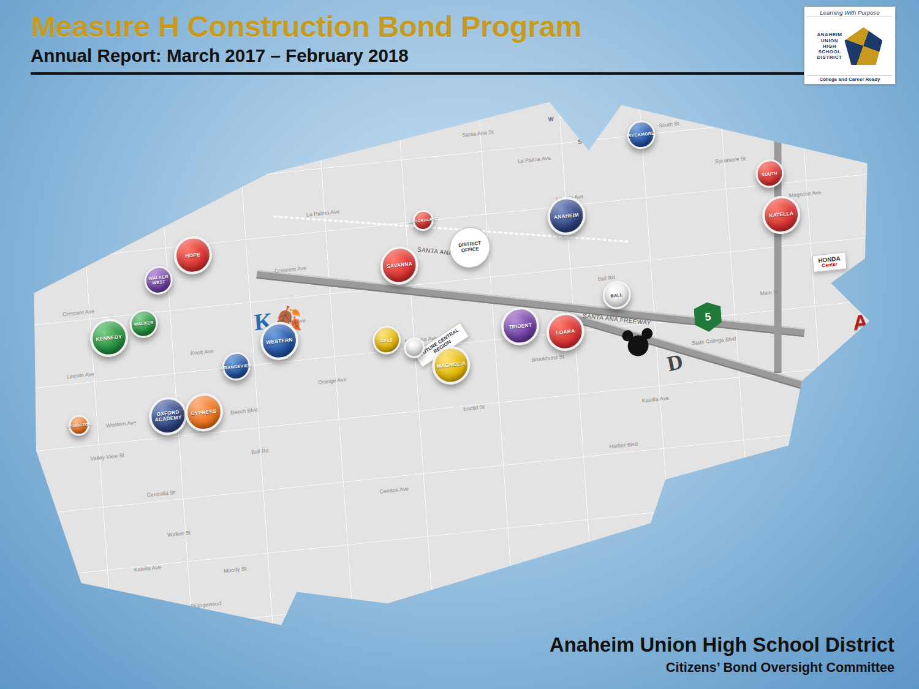Measure H Construction Bond Program
Annual Report: March 2017 – February 2018
Learning With Purpose
ANAHEIM
UNION
HIGH
SCHOOL
DISTRICT
College and Career Ready
SANTA ANA FREEWAY SANTA ANA FREEWAY La Palma Ave La Palma Ave Lincoln Ave Lincoln Ave Lincoln Ave Orange Ave Ball Rd Ball Rd Cerritos Ave Katella Ave Katella Ave Crescent Ave Crescent Ave Orangewood Centralia St Santa Ana St South St Sycamore St Magnolia Ave Western Ave Knott Ave Beach Blvd Magnolia Ave Euclid St Brookhurst St Harbor Blvd State College Blvd Main St Valley View St Walker St Moody St
NSEW
57
5
HONDACenter
A
D
K🍂
DISTRICT
OFFICE
FUTURE CENTRAL
REGION
SYCAMORE
SOUTH
KATELLA
ANAHEIM
BROOKHURST
SAVANNA
HOPE
WALKER
WEST
KENNEDY
WALKER
WESTERN
ORANGEVIEW
DALE
MAGNOLIA
TRIDENT
LOARA
BALL
LEXINGTON
OXFORD
ACADEMY
CYPRESS
Anaheim Union High School District
Citizens’ Bond Oversight Committee